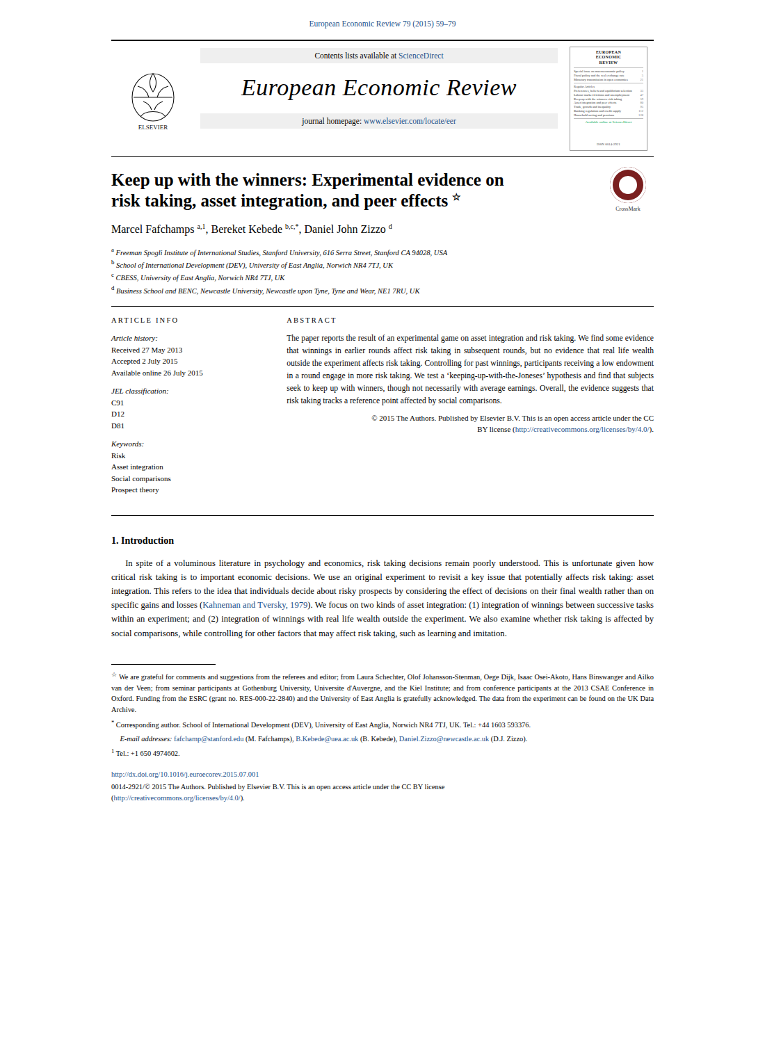European Economic Review 79 (2015) 59–79
ELSEVIER
Contents lists available at ScienceDirect
European Economic Review
journal homepage: www.elsevier.com/locate/eer
EUROPEAN
ECONOMIC
REVIEW
Special issue on macroeconomic policy 1
Fiscal policy and the real exchange rate 5
Monetary transmission in open economies 21
Regular Articles
Preferences, beliefs and equilibrium selection 33
Labour market frictions and unemployment 47
Keep up with the winners: risk taking 59
Asset integration and peer effects 80
Trade, growth and inequality 95
Banking regulation and credit supply 112
Household saving and pensions 128
Available online at ScienceDirect
ISSN 0014-2921
CrossMark
Keep up with the winners: Experimental evidence on risk taking, asset integration, and peer effects ☆
Marcel Fafchamps a,1, Bereket Kebede b,c,*, Daniel John Zizzo d
a Freeman Spogli Institute of International Studies, Stanford University, 616 Serra Street, Stanford CA 94028, USA
b School of International Development (DEV), University of East Anglia, Norwich NR4 7TJ, UK
c CBESS, University of East Anglia, Norwich NR4 7TJ, UK
d Business School and BENC, Newcastle University, Newcastle upon Tyne, Tyne and Wear, NE1 7RU, UK
Article info
Article history:
Received 27 May 2013
Accepted 2 July 2015
Available online 26 July 2015
JEL classification:
C91
D12
D81
Keywords:
Risk
Asset integration
Social comparisons
Prospect theory
Abstract
The paper reports the result of an experimental game on asset integration and risk taking. We find some evidence that winnings in earlier rounds affect risk taking in subsequent rounds, but no evidence that real life wealth outside the experiment affects risk taking. Controlling for past winnings, participants receiving a low endowment in a round engage in more risk taking. We test a ‘keeping-up-with-the-Joneses’ hypothesis and find that subjects seek to keep up with winners, though not necessarily with average earnings. Overall, the evidence suggests that risk taking tracks a reference point affected by social comparisons.
© 2015 The Authors. Published by Elsevier B.V. This is an open access article under the CC BY license (http://creativecommons.org/licenses/by/4.0/).
1. Introduction
In spite of a voluminous literature in psychology and economics, risk taking decisions remain poorly understood. This is unfortunate given how critical risk taking is to important economic decisions. We use an original experiment to revisit a key issue that potentially affects risk taking: asset integration. This refers to the idea that individuals decide about risky prospects by considering the effect of decisions on their final wealth rather than on specific gains and losses (Kahneman and Tversky, 1979). We focus on two kinds of asset integration: (1) integration of winnings between successive tasks within an experiment; and (2) integration of winnings with real life wealth outside the experiment. We also examine whether risk taking is affected by social comparisons, while controlling for other factors that may affect risk taking, such as learning and imitation.
☆ We are grateful for comments and suggestions from the referees and editor; from Laura Schechter, Olof Johansson-Stenman, Oege Dijk, Isaac Osei-Akoto, Hans Binswanger and Ailko van der Veen; from seminar participants at Gothenburg University, Universite d'Auvergne, and the Kiel Institute; and from conference participants at the 2013 CSAE Conference in Oxford. Funding from the ESRC (grant no. RES-000-22-2840) and the University of East Anglia is gratefully acknowledged. The data from the experiment can be found on the UK Data Archive.
* Corresponding author. School of International Development (DEV), University of East Anglia, Norwich NR4 7TJ, UK. Tel.: +44 1603 593376.
E-mail addresses: fafchamp@stanford.edu (M. Fafchamps), B.Kebede@uea.ac.uk (B. Kebede), Daniel.Zizzo@newcastle.ac.uk (D.J. Zizzo).
1 Tel.: +1 650 4974602.
http://dx.doi.org/10.1016/j.euroecorev.2015.07.001
0014-2921/© 2015 The Authors. Published by Elsevier B.V. This is an open access article under the CC BY license
(http://creativecommons.org/licenses/by/4.0/).